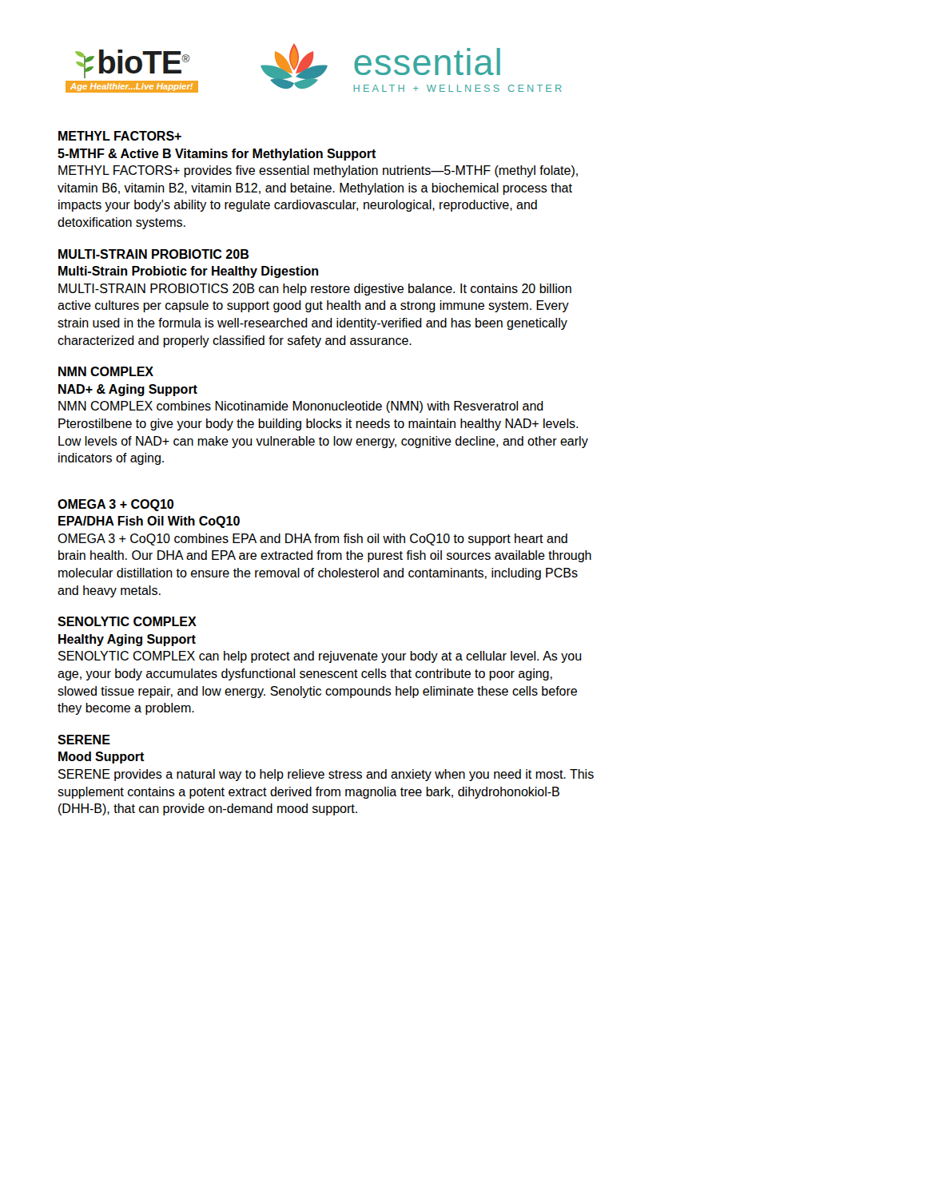bio TE®
Age Healthier...Live Happier!
essential HEALTH + WELLNESS CENTER
METHYL FACTORS+
5-MTHF & Active B Vitamins for Methylation Support
METHYL FACTORS+ provides five essential methylation nutrients—5-MTHF (methyl folate), vitamin B6, vitamin B2, vitamin B12, and betaine. Methylation is a biochemical process that impacts your body's ability to regulate cardiovascular, neurological, reproductive, and detoxification systems.
MULTI-STRAIN PROBIOTIC 20B
Multi-Strain Probiotic for Healthy Digestion
MULTI-STRAIN PROBIOTICS 20B can help restore digestive balance. It contains 20 billion active cultures per capsule to support good gut health and a strong immune system. Every strain used in the formula is well-researched and identity-verified and has been genetically characterized and properly classified for safety and assurance.
NMN COMPLEX
NAD+ & Aging Support
NMN COMPLEX combines Nicotinamide Mononucleotide (NMN) with Resveratrol and Pterostilbene to give your body the building blocks it needs to maintain healthy NAD+ levels. Low levels of NAD+ can make you vulnerable to low energy, cognitive decline, and other early indicators of aging.
OMEGA 3 + CoQ10
EPA/DHA Fish Oil With CoQ10
OMEGA 3 + CoQ10 combines EPA and DHA from fish oil with CoQ10 to support heart and brain health. Our DHA and EPA are extracted from the purest fish oil sources available through molecular distillation to ensure the removal of cholesterol and contaminants, including PCBs and heavy metals.
SENOLYTIC COMPLEX
Healthy Aging Support
SENOLYTIC COMPLEX can help protect and rejuvenate your body at a cellular level. As you age, your body accumulates dysfunctional senescent cells that contribute to poor aging, slowed tissue repair, and low energy. Senolytic compounds help eliminate these cells before they become a problem.
SERENE
Mood Support
SERENE provides a natural way to help relieve stress and anxiety when you need it most. This supplement contains a potent extract derived from magnolia tree bark, dihydrohonokiol-B (DHH-B), that can provide on-demand mood support.